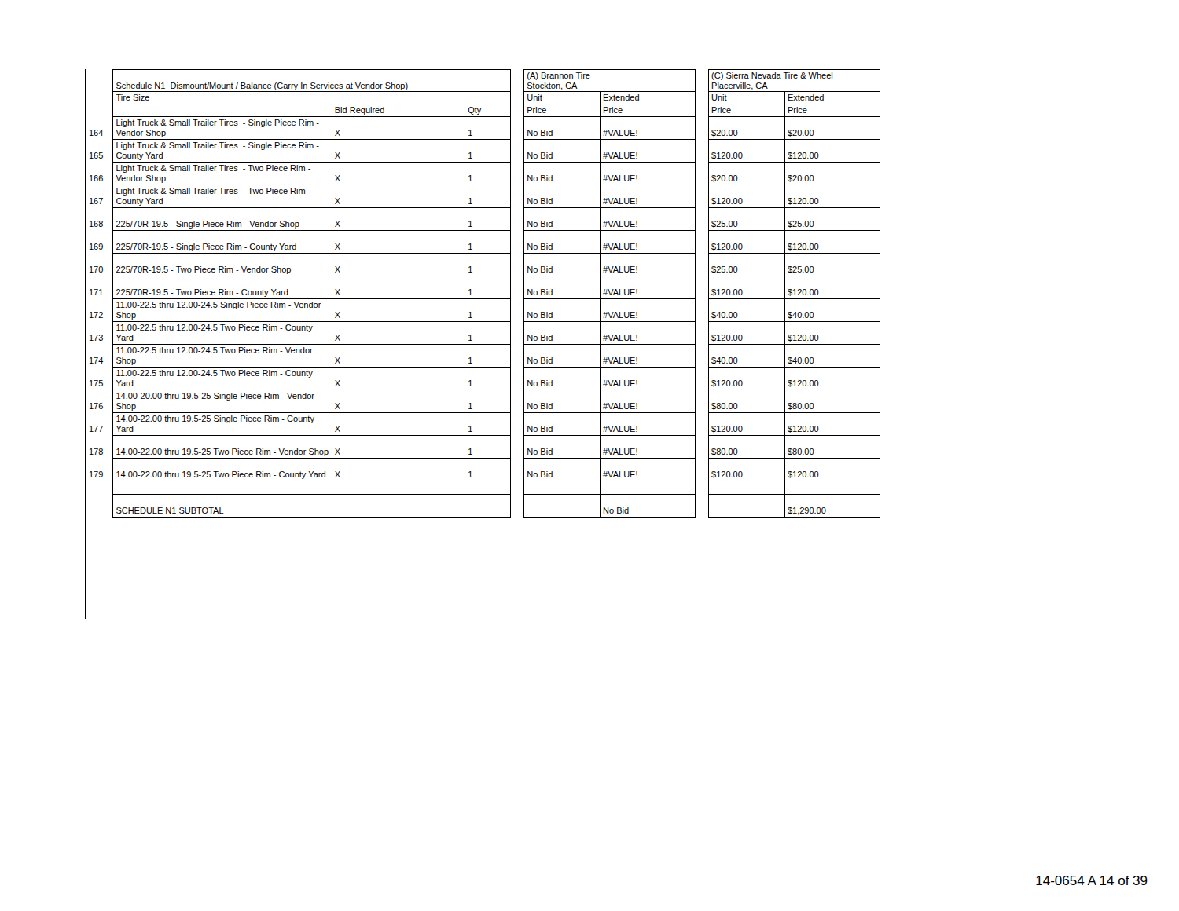| | Schedule N1 Dismount/Mount / Balance (Carry In Services at Vendor Shop) | | (A) Brannon Tire Stockton, CA | | (C) Sierra Nevada Tire & Wheel Placerville, CA |
| --- | --- | --- | --- | --- | --- |
| | Tire Size | | | Unit | Extended | | Unit | Extended |
| | | Bid Required | Qty | | Price | Price | | Price | Price |
| 164 | Light Truck & Small Trailer Tires - Single Piece Rim - Vendor Shop | X | 1 | | No Bid | #VALUE! | | $20.00 | $20.00 |
| 165 | Light Truck & Small Trailer Tires - Single Piece Rim - County Yard | X | 1 | | No Bid | #VALUE! | | $120.00 | $120.00 |
| 166 | Light Truck & Small Trailer Tires - Two Piece Rim - Vendor Shop | X | 1 | | No Bid | #VALUE! | | $20.00 | $20.00 |
| 167 | Light Truck & Small Trailer Tires - Two Piece Rim - County Yard | X | 1 | | No Bid | #VALUE! | | $120.00 | $120.00 |
| 168 | 225/70R-19.5 - Single Piece Rim - Vendor Shop | X | 1 | | No Bid | #VALUE! | | $25.00 | $25.00 |
| 169 | 225/70R-19.5 - Single Piece Rim - County Yard | X | 1 | | No Bid | #VALUE! | | $120.00 | $120.00 |
| 170 | 225/70R-19.5 - Two Piece Rim - Vendor Shop | X | 1 | | No Bid | #VALUE! | | $25.00 | $25.00 |
| 171 | 225/70R-19.5 - Two Piece Rim - County Yard | X | 1 | | No Bid | #VALUE! | | $120.00 | $120.00 |
| 172 | 11.00-22.5 thru 12.00-24.5 Single Piece Rim - Vendor Shop | X | 1 | | No Bid | #VALUE! | | $40.00 | $40.00 |
| 173 | 11.00-22.5 thru 12.00-24.5 Two Piece Rim - County Yard | X | 1 | | No Bid | #VALUE! | | $120.00 | $120.00 |
| 174 | 11.00-22.5 thru 12.00-24.5 Two Piece Rim - Vendor Shop | X | 1 | | No Bid | #VALUE! | | $40.00 | $40.00 |
| 175 | 11.00-22.5 thru 12.00-24.5 Two Piece Rim - County Yard | X | 1 | | No Bid | #VALUE! | | $120.00 | $120.00 |
| 176 | 14.00-20.00 thru 19.5-25 Single Piece Rim - Vendor Shop | X | 1 | | No Bid | #VALUE! | | $80.00 | $80.00 |
| 177 | 14.00-22.00 thru 19.5-25 Single Piece Rim - County Yard | X | 1 | | No Bid | #VALUE! | | $120.00 | $120.00 |
| 178 | 14.00-22.00 thru 19.5-25 Two Piece Rim - Vendor Shop | X | 1 | | No Bid | #VALUE! | | $80.00 | $80.00 |
| 179 | 14.00-22.00 thru 19.5-25 Two Piece Rim - County Yard | X | 1 | | No Bid | #VALUE! | | $120.00 | $120.00 |
| | SCHEDULE N1 SUBTOTAL | | | No Bid | | | $1,290.00 |
14-0654 A 14 of 39